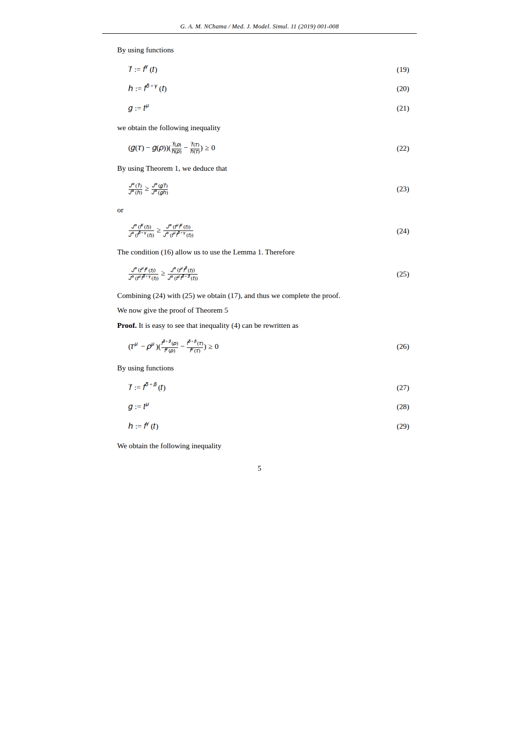G. A. M. NChama / Med. J. Model. Simul. 11 (2019) 001-008
By using functions
f¯ := fγ (t)
(19)
h := fδ+γ (t)
(20)
g := tμ
(21)
we obtain the following inequality
( g(τ) − g(ρ) ) ( f¯(ρ) h(ρ) − f¯(τ) h(τ) ) ≥ 0
(22)
By using Theorem 1, we deduce that
Jα (f¯) Jα (h) ≥ Jα (gf¯) Jα (gh)
(23)
or
Jα ( fγ(t) ) Jα ( fδ+γ(t) ) ≥ Jα ( tμ fγ(t) ) Jα ( tμ fδ+γ(t) )
(24)
The condition (16) allow us to use the Lemma 1. Therefore
Jα ( tμ fγ(t) ) Jα ( tμ fδ+γ(t) ) ≥ Jα ( tμ fβ(t) ) Jα ( tμ fδ+β(t) )
(25)
Combining (24) with (25) we obtain (17), and thus we complete the proof.
We now give the proof of Theorem 5
Proof. It is easy to see that inequality (4) can be rewritten as
( τμ − ρμ ) ( fδ+β(ρ) fγ(ρ) − fδ+β(τ) fγ(τ) ) ≥ 0
(26)
By using functions
f¯ := fδ+β (t)
(27)
g := tμ
(28)
h := fγ (t)
(29)
We obtain the following inequality
5